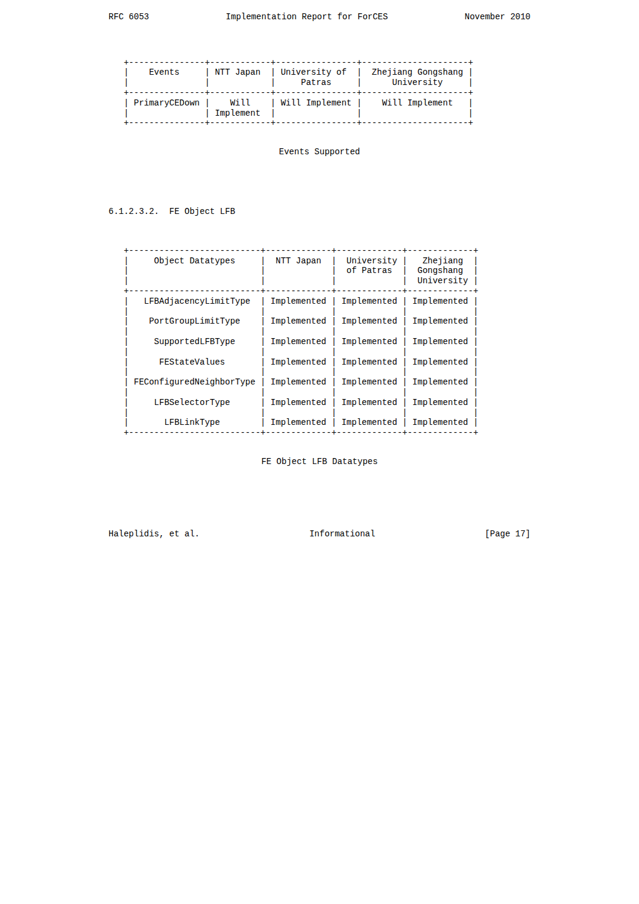RFC 6053 Implementation Report for ForCES November 2010
   +---------------+------------+----------------+---------------------+
   |    Events     | NTT Japan  | University of  |  Zhejiang Gongshang |
   |               |            |     Patras     |      University     |
   +---------------+------------+----------------+---------------------+
   | PrimaryCEDown |    Will    | Will Implement |    Will Implement   |
   |               | Implement  |                |                     |
   +---------------+------------+----------------+---------------------+
Events Supported
6.1.2.3.2. FE Object LFB
   +--------------------------+-------------+-------------+-------------+
   |     Object Datatypes     |  NTT Japan  |  University |   Zhejiang  |
   |                          |             |  of Patras  |  Gongshang  |
   |                          |             |             |  University |
   +--------------------------+-------------+-------------+-------------+
   |   LFBAdjacencyLimitType  | Implemented | Implemented | Implemented |
   |                          |             |             |             |
   |    PortGroupLimitType    | Implemented | Implemented | Implemented |
   |                          |             |             |             |
   |     SupportedLFBType     | Implemented | Implemented | Implemented |
   |                          |             |             |             |
   |      FEStateValues       | Implemented | Implemented | Implemented |
   |                          |             |             |             |
   | FEConfiguredNeighborType | Implemented | Implemented | Implemented |
   |                          |             |             |             |
   |     LFBSelectorType      | Implemented | Implemented | Implemented |
   |                          |             |             |             |
   |       LFBLinkType        | Implemented | Implemented | Implemented |
   +--------------------------+-------------+-------------+-------------+
FE Object LFB Datatypes
Haleplidis, et al. Informational[Page 17]